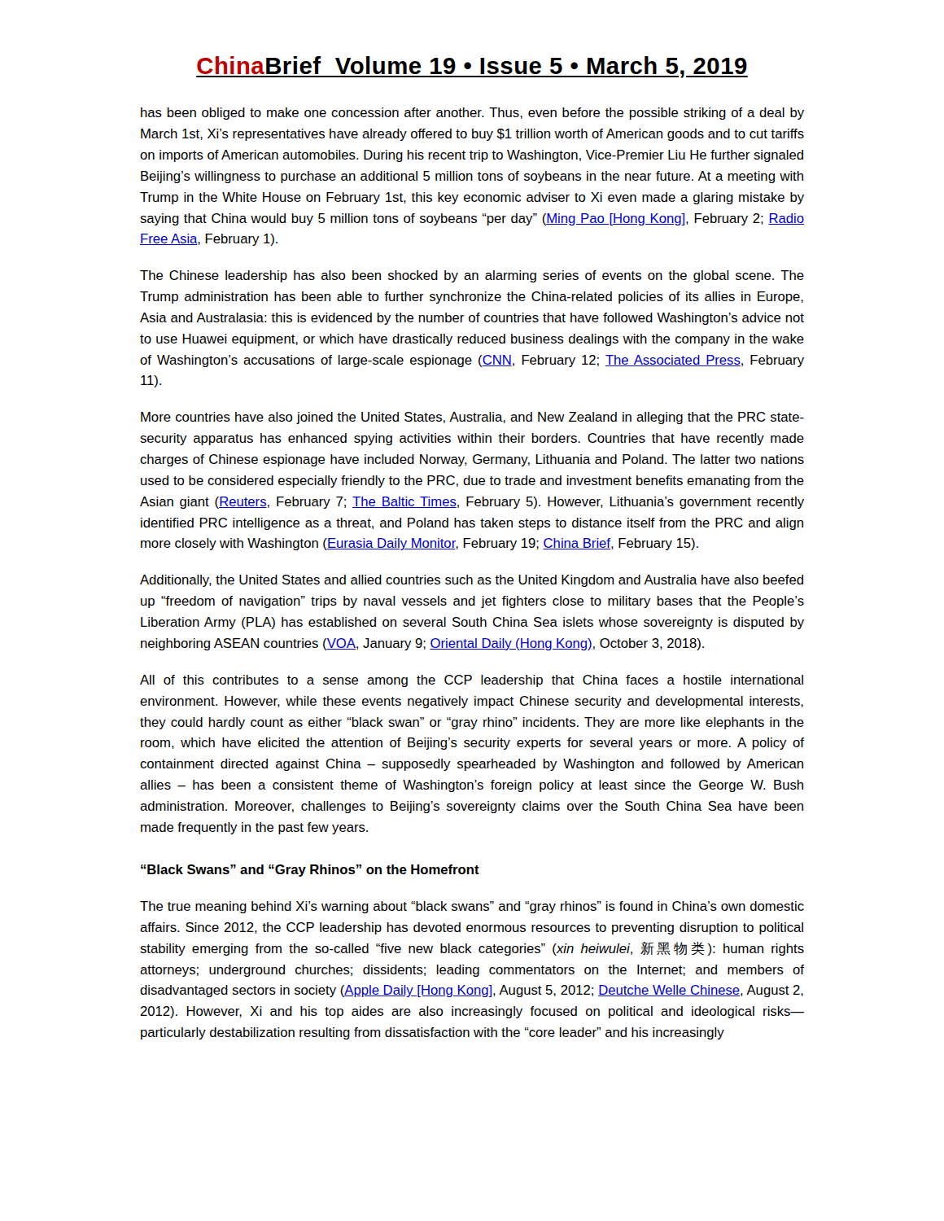China Brief Volume 19 • Issue 5 • March 5, 2019
has been obliged to make one concession after another. Thus, even before the possible striking of a deal by March 1st, Xi’s representatives have already offered to buy $1 trillion worth of American goods and to cut tariffs on imports of American automobiles. During his recent trip to Washington, Vice-Premier Liu He further signaled Beijing’s willingness to purchase an additional 5 million tons of soybeans in the near future. At a meeting with Trump in the White House on February 1st, this key economic adviser to Xi even made a glaring mistake by saying that China would buy 5 million tons of soybeans “per day” (Ming Pao [Hong Kong], February 2; Radio Free Asia, February 1).
The Chinese leadership has also been shocked by an alarming series of events on the global scene. The Trump administration has been able to further synchronize the China-related policies of its allies in Europe, Asia and Australasia: this is evidenced by the number of countries that have followed Washington’s advice not to use Huawei equipment, or which have drastically reduced business dealings with the company in the wake of Washington’s accusations of large-scale espionage (CNN, February 12; The Associated Press, February 11).
More countries have also joined the United States, Australia, and New Zealand in alleging that the PRC state-security apparatus has enhanced spying activities within their borders. Countries that have recently made charges of Chinese espionage have included Norway, Germany, Lithuania and Poland. The latter two nations used to be considered especially friendly to the PRC, due to trade and investment benefits emanating from the Asian giant (Reuters, February 7; The Baltic Times, February 5). However, Lithuania’s government recently identified PRC intelligence as a threat, and Poland has taken steps to distance itself from the PRC and align more closely with Washington (Eurasia Daily Monitor, February 19; China Brief, February 15).
Additionally, the United States and allied countries such as the United Kingdom and Australia have also beefed up “freedom of navigation” trips by naval vessels and jet fighters close to military bases that the People’s Liberation Army (PLA) has established on several South China Sea islets whose sovereignty is disputed by neighboring ASEAN countries (VOA, January 9; Oriental Daily (Hong Kong), October 3, 2018).
All of this contributes to a sense among the CCP leadership that China faces a hostile international environment. However, while these events negatively impact Chinese security and developmental interests, they could hardly count as either “black swan” or “gray rhino” incidents. They are more like elephants in the room, which have elicited the attention of Beijing’s security experts for several years or more. A policy of containment directed against China – supposedly spearheaded by Washington and followed by American allies – has been a consistent theme of Washington’s foreign policy at least since the George W. Bush administration. Moreover, challenges to Beijing’s sovereignty claims over the South China Sea have been made frequently in the past few years.
“Black Swans” and “Gray Rhinos” on the Homefront
The true meaning behind Xi’s warning about “black swans” and “gray rhinos” is found in China’s own domestic affairs. Since 2012, the CCP leadership has devoted enormous resources to preventing disruption to political stability emerging from the so-called “five new black categories” (xin heiwulei, 新黑物类): human rights attorneys; underground churches; dissidents; leading commentators on the Internet; and members of disadvantaged sectors in society (Apple Daily [Hong Kong], August 5, 2012; Deutche Welle Chinese, August 2, 2012). However, Xi and his top aides are also increasingly focused on political and ideological risks—particularly destabilization resulting from dissatisfaction with the “core leader” and his increasingly